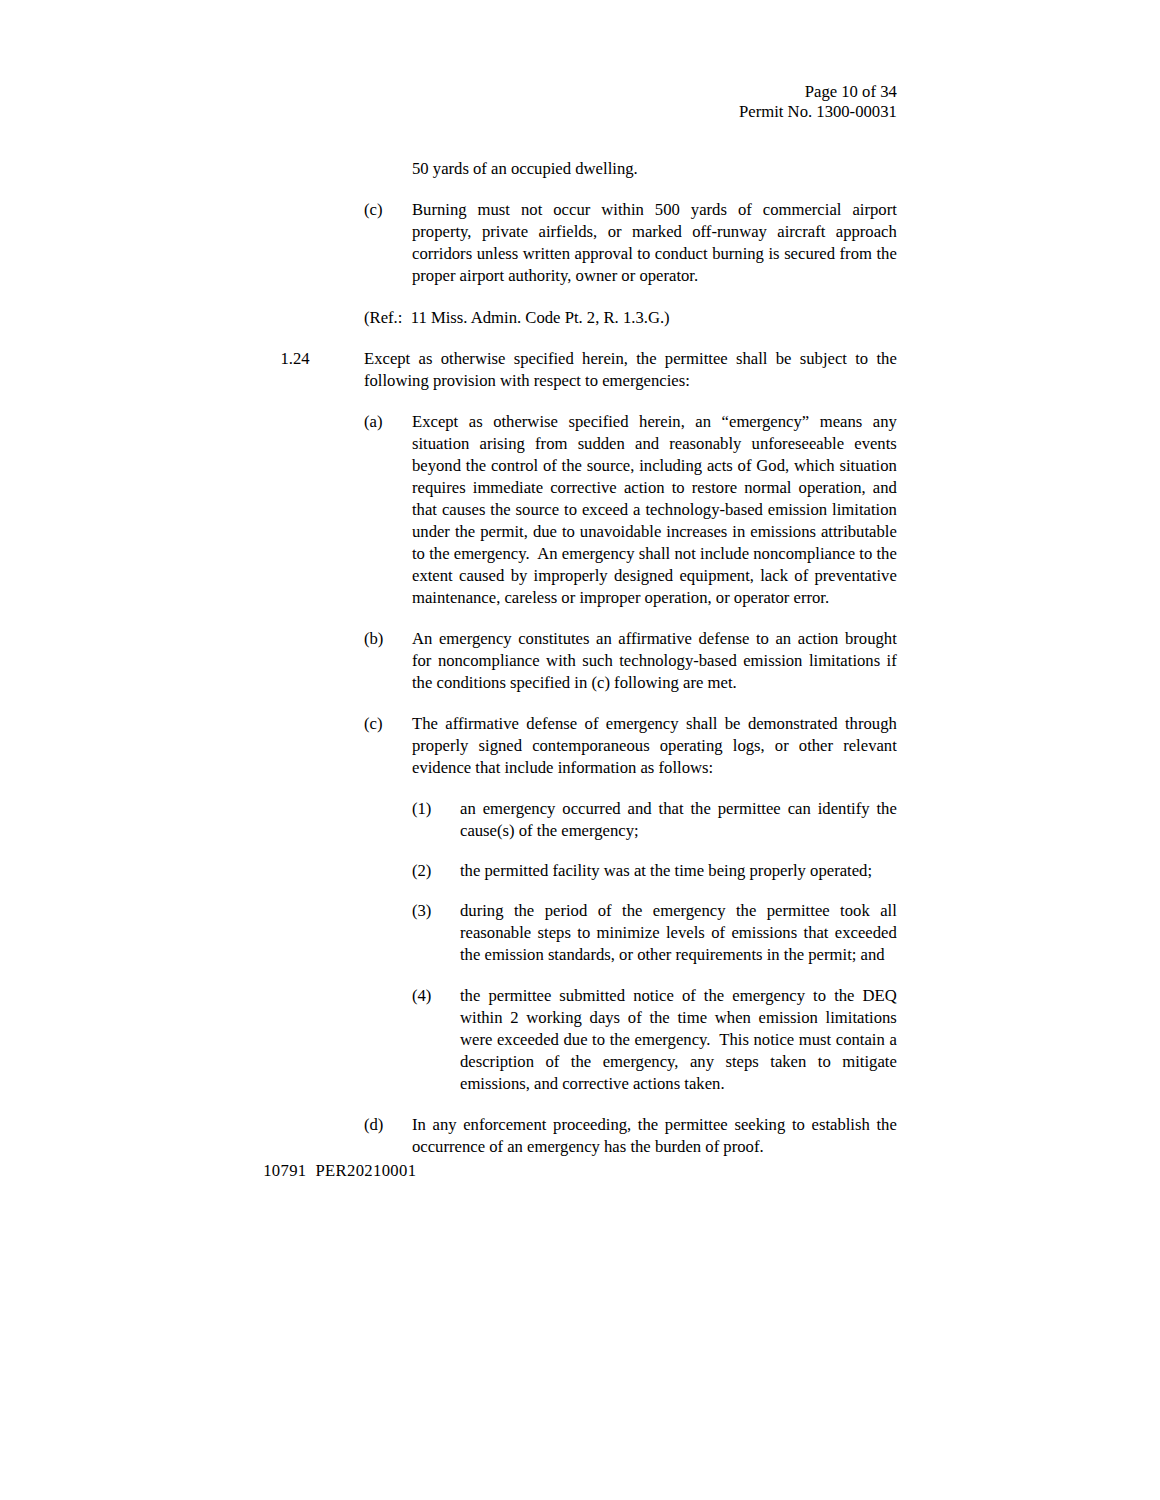Page 10 of 34
Permit No. 1300-00031
50 yards of an occupied dwelling.
(c)
Burning must not occur within 500 yards of commercial airport property, private airfields, or marked off-runway aircraft approach corridors unless written approval to conduct burning is secured from the proper airport authority, owner or operator.
(Ref.: 11 Miss. Admin. Code Pt. 2, R. 1.3.G.)
1.24
Except as otherwise specified herein, the permittee shall be subject to the following provision with respect to emergencies:
(a)
Except as otherwise specified herein, an “emergency” means any situation arising from sudden and reasonably unforeseeable events beyond the control of the source, including acts of God, which situation requires immediate corrective action to restore normal operation, and that causes the source to exceed a technology-based emission limitation under the permit, due to unavoidable increases in emissions attributable to the emergency. An emergency shall not include noncompliance to the extent caused by improperly designed equipment, lack of preventative maintenance, careless or improper operation, or operator error.
(b)
An emergency constitutes an affirmative defense to an action brought for noncompliance with such technology-based emission limitations if the conditions specified in (c) following are met.
(c)
The affirmative defense of emergency shall be demonstrated through properly signed contemporaneous operating logs, or other relevant evidence that include information as follows:
(1)
an emergency occurred and that the permittee can identify the cause(s) of the emergency;
(2)
the permitted facility was at the time being properly operated;
(3)
during the period of the emergency the permittee took all reasonable steps to minimize levels of emissions that exceeded the emission standards, or other requirements in the permit; and
(4)
the permittee submitted notice of the emergency to the DEQ within 2 working days of the time when emission limitations were exceeded due to the emergency. This notice must contain a description of the emergency, any steps taken to mitigate emissions, and corrective actions taken.
(d)
In any enforcement proceeding, the permittee seeking to establish the occurrence of an emergency has the burden of proof.
10791 PER20210001